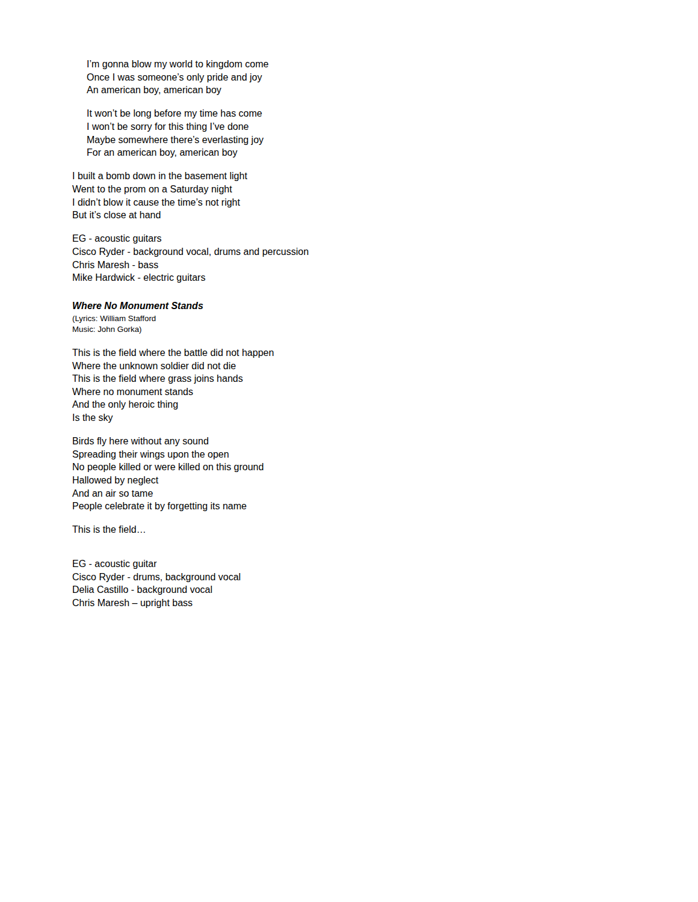I’m gonna blow my world to kingdom come
Once I was someone’s only pride and joy
An american boy, american boy
It won’t be long before my time has come
I won’t be sorry for this thing I’ve done
Maybe somewhere there’s everlasting joy
For an american boy, american boy
I built a bomb down in the basement light
Went to the prom on a Saturday night
I didn’t blow it cause the time’s not right
But it’s close at hand
EG - acoustic guitars
Cisco Ryder - background vocal, drums and percussion
Chris Maresh - bass
Mike Hardwick - electric guitars
Where No Monument Stands
(Lyrics: William Stafford
Music: John Gorka)
This is the field where the battle did not happen
Where the unknown soldier did not die
This is the field where grass joins hands
Where no monument stands
And the only heroic thing
Is the sky
Birds fly here without any sound
Spreading their wings upon the open
No people killed or were killed on this ground
Hallowed by neglect
And an air so tame
People celebrate it by forgetting its name
This is the field…
EG - acoustic guitar
Cisco Ryder - drums, background vocal
Delia Castillo - background vocal
Chris Maresh – upright bass